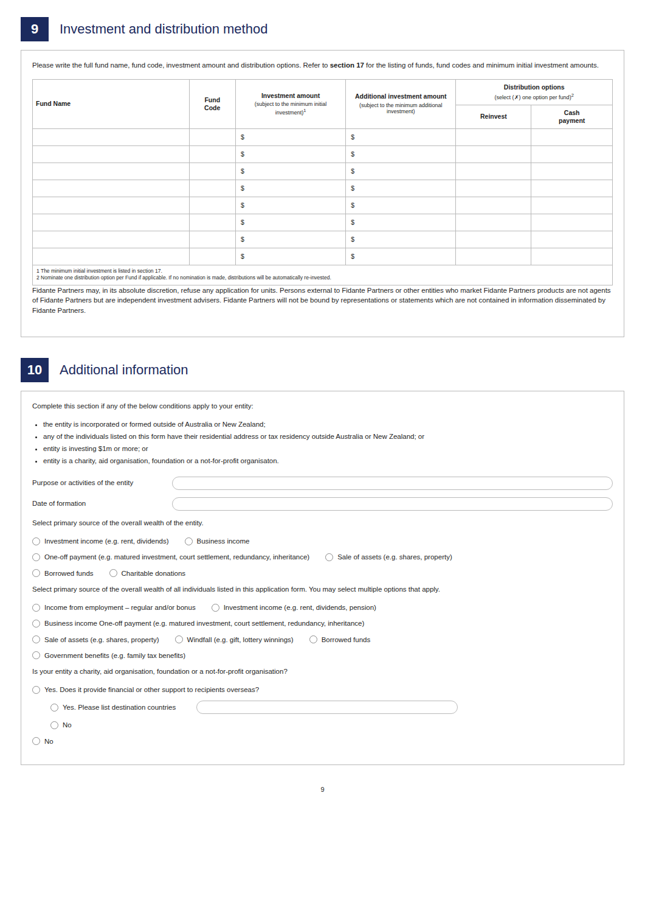9
Investment and distribution method
Please write the full fund name, fund code, investment amount and distribution options. Refer to section 17 for the listing of funds, fund codes and minimum initial investment amounts.
| Fund Name | Fund Code | Investment amount (subject to the minimum initial investment) 1 | Additional investment amount (subject to the minimum additional investment) | Distribution options (select (✗) one option per fund) 2 |
| --- | --- | --- | --- | --- |
| Reinvest | Cash payment |
| | | $ | $ | | |
| | | $ | $ | | |
| | | $ | $ | | |
| | | $ | $ | | |
| | | $ | $ | | |
| | | $ | $ | | |
| | | $ | $ | | |
| | | $ | $ | | |
1 The minimum initial investment is listed in section 17. 2 Nominate one distribution option per Fund if applicable. If no nomination is made, distributions will be automatically re-invested.
Fidante Partners may, in its absolute discretion, refuse any application for units. Persons external to Fidante Partners or other entities who market Fidante Partners products are not agents of Fidante Partners but are independent investment advisers. Fidante Partners will not be bound by representations or statements which are not contained in information disseminated by Fidante Partners.
10
Additional information
Complete this section if any of the below conditions apply to your entity:
the entity is incorporated or formed outside of Australia or New Zealand;
any of the individuals listed on this form have their residential address or tax residency outside Australia or New Zealand; or
entity is investing $1m or more; or
entity is a charity, aid organisation, foundation or a not-for-profit organisaton.
Purpose or activities of the entity
Date of formation
Select primary source of the overall wealth of the entity.
Investment income (e.g. rent, dividends) Business income
One-off payment (e.g. matured investment, court settlement, redundancy, inheritance) Sale of assets (e.g. shares, property)
Borrowed funds Charitable donations
Select primary source of the overall wealth of all individuals listed in this application form. You may select multiple options that apply.
Income from employment – regular and/or bonus Investment income (e.g. rent, dividends, pension)
Business income One-off payment (e.g. matured investment, court settlement, redundancy, inheritance)
Sale of assets (e.g. shares, property) Windfall (e.g. gift, lottery winnings) Borrowed funds
Government benefits (e.g. family tax benefits)
Is your entity a charity, aid organisation, foundation or a not-for-profit organisation?
Yes. Does it provide financial or other support to recipients overseas?
Yes. Please list destination countries
No
No
9